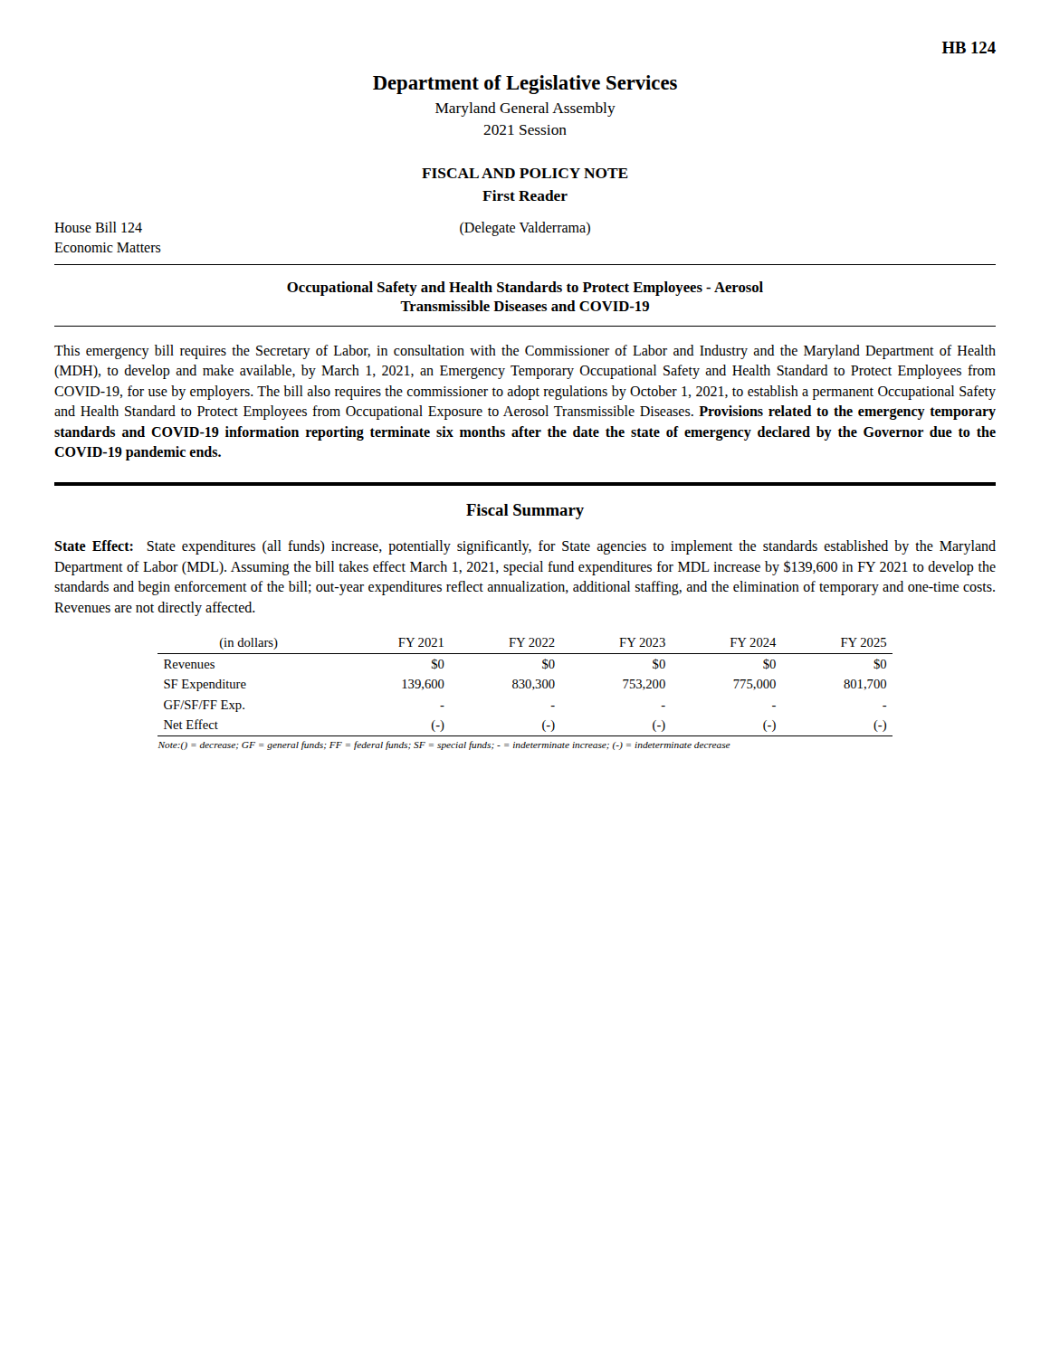HB 124
Department of Legislative Services
Maryland General Assembly
2021 Session
FISCAL AND POLICY NOTE
First Reader
| House Bill 124 | (Delegate Valderrama) | |
| Economic Matters | | |
Occupational Safety and Health Standards to Protect Employees - Aerosol
Transmissible Diseases and COVID-19
This emergency bill requires the Secretary of Labor, in consultation with the Commissioner of Labor and Industry and the Maryland Department of Health (MDH), to develop and make available, by March 1, 2021, an Emergency Temporary Occupational Safety and Health Standard to Protect Employees from COVID-19, for use by employers. The bill also requires the commissioner to adopt regulations by October 1, 2021, to establish a permanent Occupational Safety and Health Standard to Protect Employees from Occupational Exposure to Aerosol Transmissible Diseases. Provisions related to the emergency temporary standards and COVID-19 information reporting terminate six months after the date the state of emergency declared by the Governor due to the COVID-19 pandemic ends.
Fiscal Summary
State Effect: State expenditures (all funds) increase, potentially significantly, for State agencies to implement the standards established by the Maryland Department of Labor (MDL). Assuming the bill takes effect March 1, 2021, special fund expenditures for MDL increase by $139,600 in FY 2021 to develop the standards and begin enforcement of the bill; out-year expenditures reflect annualization, additional staffing, and the elimination of temporary and one-time costs. Revenues are not directly affected.
| (in dollars) | FY 2021 | FY 2022 | FY 2023 | FY 2024 | FY 2025 |
| --- | --- | --- | --- | --- | --- |
| Revenues | $0 | $0 | $0 | $0 | $0 |
| SF Expenditure | 139,600 | 830,300 | 753,200 | 775,000 | 801,700 |
| GF/SF/FF Exp. | - | - | - | - | - |
| Net Effect | (-) | (-) | (-) | (-) | (-) |
Note:() = decrease; GF = general funds; FF = federal funds; SF = special funds; - = indeterminate increase; (-) = indeterminate decrease